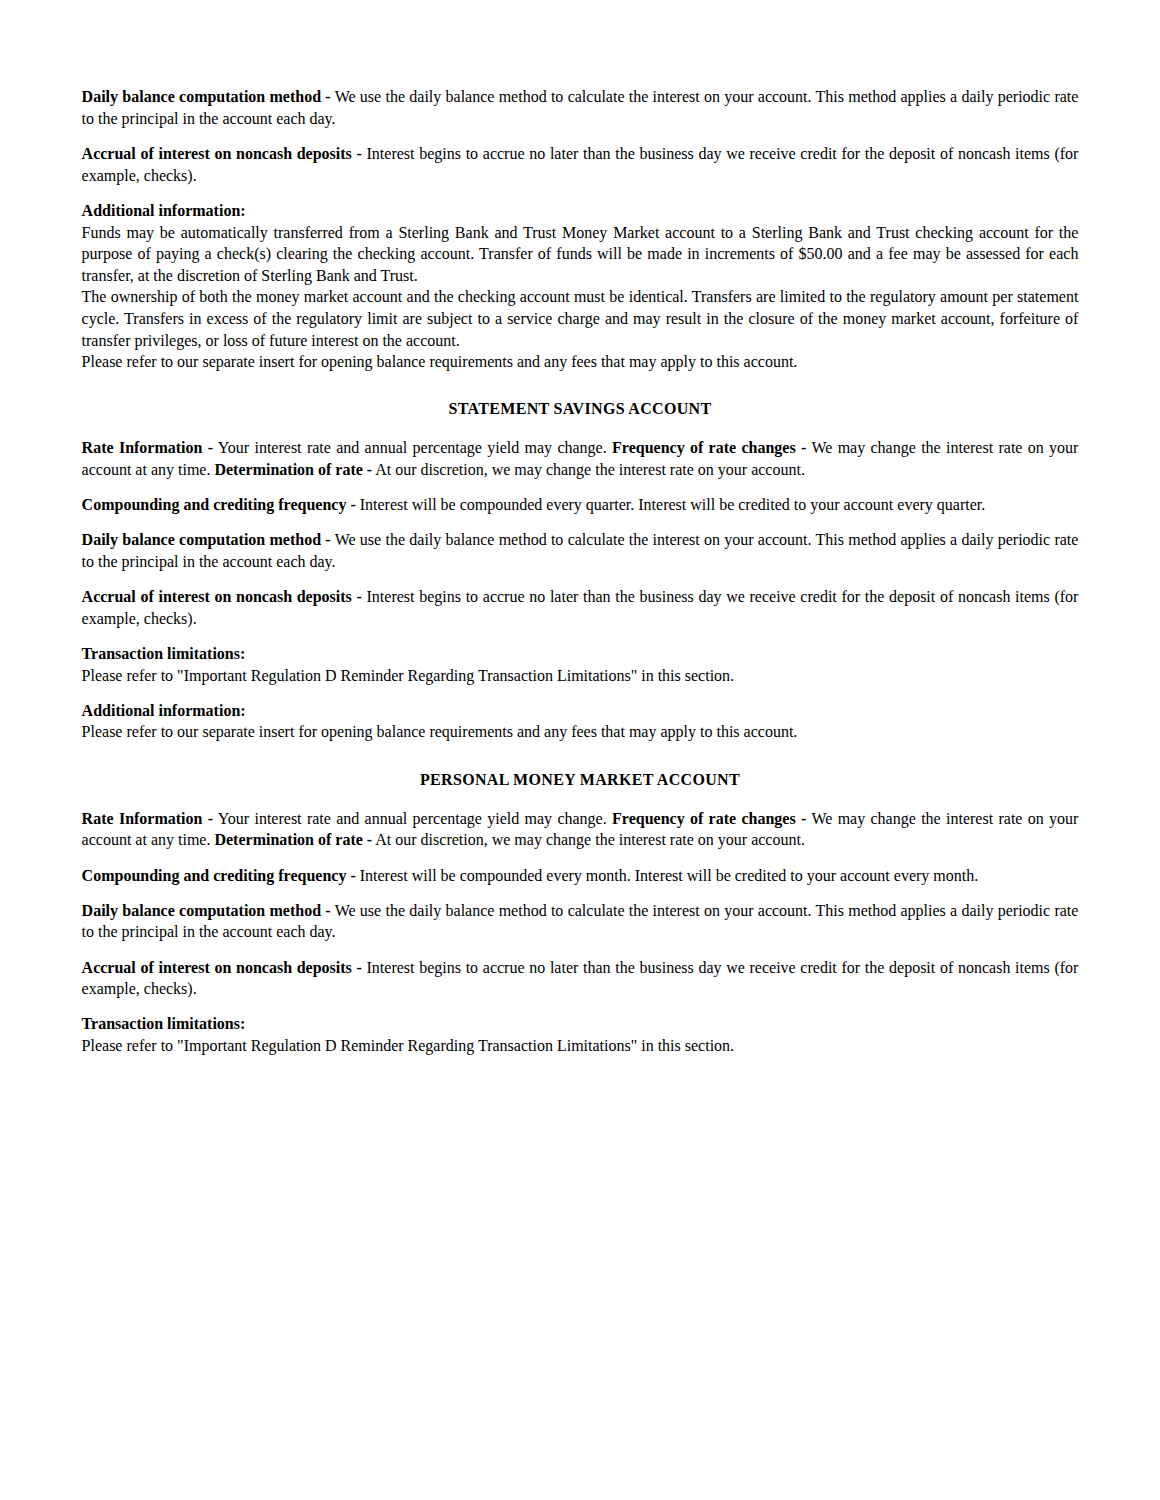Daily balance computation method - We use the daily balance method to calculate the interest on your account. This method applies a daily periodic rate to the principal in the account each day.
Accrual of interest on noncash deposits - Interest begins to accrue no later than the business day we receive credit for the deposit of noncash items (for example, checks).
Additional information:
Funds may be automatically transferred from a Sterling Bank and Trust Money Market account to a Sterling Bank and Trust checking account for the purpose of paying a check(s) clearing the checking account. Transfer of funds will be made in increments of $50.00 and a fee may be assessed for each transfer, at the discretion of Sterling Bank and Trust.
The ownership of both the money market account and the checking account must be identical. Transfers are limited to the regulatory amount per statement cycle. Transfers in excess of the regulatory limit are subject to a service charge and may result in the closure of the money market account, forfeiture of transfer privileges, or loss of future interest on the account.
Please refer to our separate insert for opening balance requirements and any fees that may apply to this account.
STATEMENT SAVINGS ACCOUNT
Rate Information - Your interest rate and annual percentage yield may change. Frequency of rate changes - We may change the interest rate on your account at any time. Determination of rate - At our discretion, we may change the interest rate on your account.
Compounding and crediting frequency - Interest will be compounded every quarter. Interest will be credited to your account every quarter.
Daily balance computation method - We use the daily balance method to calculate the interest on your account. This method applies a daily periodic rate to the principal in the account each day.
Accrual of interest on noncash deposits - Interest begins to accrue no later than the business day we receive credit for the deposit of noncash items (for example, checks).
Transaction limitations:
Please refer to "Important Regulation D Reminder Regarding Transaction Limitations" in this section.
Additional information:
Please refer to our separate insert for opening balance requirements and any fees that may apply to this account.
PERSONAL MONEY MARKET ACCOUNT
Rate Information - Your interest rate and annual percentage yield may change. Frequency of rate changes - We may change the interest rate on your account at any time. Determination of rate - At our discretion, we may change the interest rate on your account.
Compounding and crediting frequency - Interest will be compounded every month. Interest will be credited to your account every month.
Daily balance computation method - We use the daily balance method to calculate the interest on your account. This method applies a daily periodic rate to the principal in the account each day.
Accrual of interest on noncash deposits - Interest begins to accrue no later than the business day we receive credit for the deposit of noncash items (for example, checks).
Transaction limitations:
Please refer to "Important Regulation D Reminder Regarding Transaction Limitations" in this section.